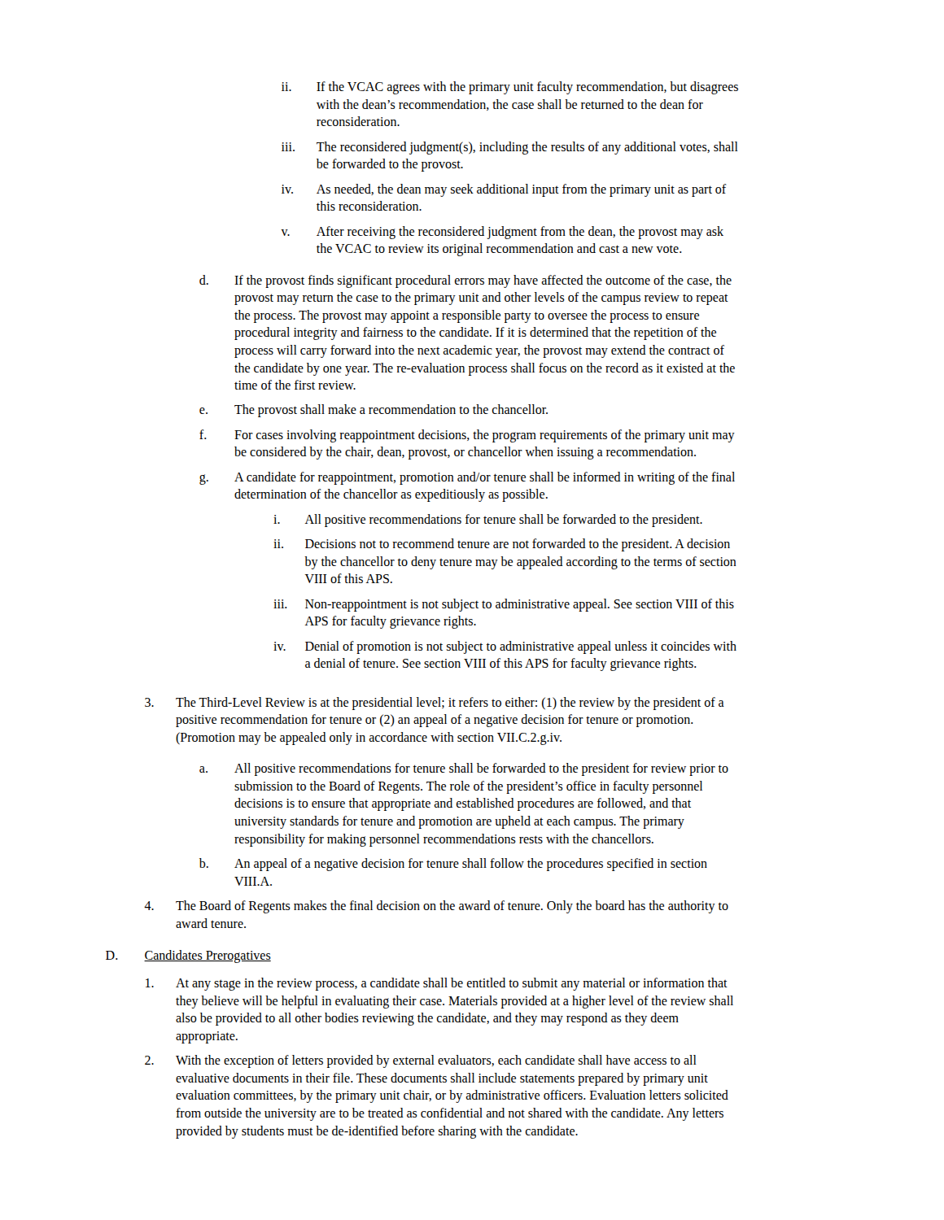ii. If the VCAC agrees with the primary unit faculty recommendation, but disagrees with the dean’s recommendation, the case shall be returned to the dean for reconsideration.
iii. The reconsidered judgment(s), including the results of any additional votes, shall be forwarded to the provost.
iv. As needed, the dean may seek additional input from the primary unit as part of this reconsideration.
v. After receiving the reconsidered judgment from the dean, the provost may ask the VCAC to review its original recommendation and cast a new vote.
d. If the provost finds significant procedural errors may have affected the outcome of the case, the provost may return the case to the primary unit and other levels of the campus review to repeat the process. The provost may appoint a responsible party to oversee the process to ensure procedural integrity and fairness to the candidate. If it is determined that the repetition of the process will carry forward into the next academic year, the provost may extend the contract of the candidate by one year. The re-evaluation process shall focus on the record as it existed at the time of the first review.
e. The provost shall make a recommendation to the chancellor.
f. For cases involving reappointment decisions, the program requirements of the primary unit may be considered by the chair, dean, provost, or chancellor when issuing a recommendation.
g. A candidate for reappointment, promotion and/or tenure shall be informed in writing of the final determination of the chancellor as expeditiously as possible.
i. All positive recommendations for tenure shall be forwarded to the president.
ii. Decisions not to recommend tenure are not forwarded to the president. A decision by the chancellor to deny tenure may be appealed according to the terms of section VIII of this APS.
iii. Non-reappointment is not subject to administrative appeal. See section VIII of this APS for faculty grievance rights.
iv. Denial of promotion is not subject to administrative appeal unless it coincides with a denial of tenure. See section VIII of this APS for faculty grievance rights.
3. The Third-Level Review is at the presidential level; it refers to either: (1) the review by the president of a positive recommendation for tenure or (2) an appeal of a negative decision for tenure or promotion. (Promotion may be appealed only in accordance with section VII.C.2.g.iv.
a. All positive recommendations for tenure shall be forwarded to the president for review prior to submission to the Board of Regents. The role of the president’s office in faculty personnel decisions is to ensure that appropriate and established procedures are followed, and that university standards for tenure and promotion are upheld at each campus. The primary responsibility for making personnel recommendations rests with the chancellors.
b. An appeal of a negative decision for tenure shall follow the procedures specified in section VIII.A.
4. The Board of Regents makes the final decision on the award of tenure. Only the board has the authority to award tenure.
D. Candidates Prerogatives
1. At any stage in the review process, a candidate shall be entitled to submit any material or information that they believe will be helpful in evaluating their case. Materials provided at a higher level of the review shall also be provided to all other bodies reviewing the candidate, and they may respond as they deem appropriate.
2. With the exception of letters provided by external evaluators, each candidate shall have access to all evaluative documents in their file. These documents shall include statements prepared by primary unit evaluation committees, by the primary unit chair, or by administrative officers. Evaluation letters solicited from outside the university are to be treated as confidential and not shared with the candidate. Any letters provided by students must be de-identified before sharing with the candidate.